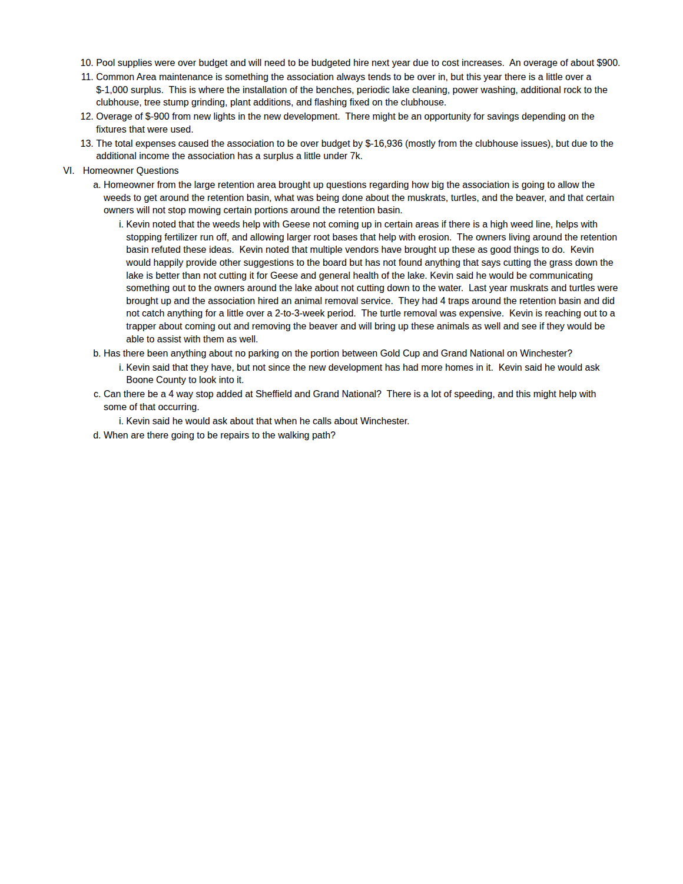Pool supplies were over budget and will need to be budgeted hire next year due to cost increases. An overage of about $900.
Common Area maintenance is something the association always tends to be over in, but this year there is a little over a $-1,000 surplus. This is where the installation of the benches, periodic lake cleaning, power washing, additional rock to the clubhouse, tree stump grinding, plant additions, and flashing fixed on the clubhouse.
Overage of $-900 from new lights in the new development. There might be an opportunity for savings depending on the fixtures that were used.
The total expenses caused the association to be over budget by $-16,936 (mostly from the clubhouse issues), but due to the additional income the association has a surplus a little under 7k.
Homeowner Questions
Homeowner from the large retention area brought up questions regarding how big the association is going to allow the weeds to get around the retention basin, what was being done about the muskrats, turtles, and the beaver, and that certain owners will not stop mowing certain portions around the retention basin.
Kevin noted that the weeds help with Geese not coming up in certain areas if there is a high weed line, helps with stopping fertilizer run off, and allowing larger root bases that help with erosion. The owners living around the retention basin refuted these ideas. Kevin noted that multiple vendors have brought up these as good things to do. Kevin would happily provide other suggestions to the board but has not found anything that says cutting the grass down the lake is better than not cutting it for Geese and general health of the lake. Kevin said he would be communicating something out to the owners around the lake about not cutting down to the water. Last year muskrats and turtles were brought up and the association hired an animal removal service. They had 4 traps around the retention basin and did not catch anything for a little over a 2-to-3-week period. The turtle removal was expensive. Kevin is reaching out to a trapper about coming out and removing the beaver and will bring up these animals as well and see if they would be able to assist with them as well.
Has there been anything about no parking on the portion between Gold Cup and Grand National on Winchester?
Kevin said that they have, but not since the new development has had more homes in it. Kevin said he would ask Boone County to look into it.
Can there be a 4 way stop added at Sheffield and Grand National? There is a lot of speeding, and this might help with some of that occurring.
Kevin said he would ask about that when he calls about Winchester.
When are there going to be repairs to the walking path?